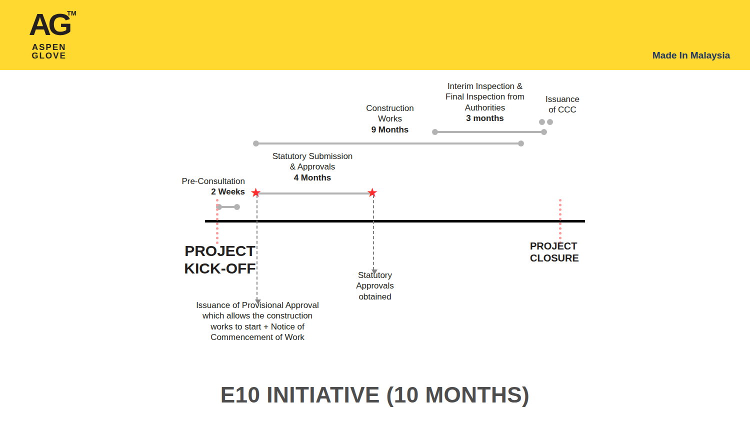AGTM
ASPEN GLOVE
Made In Malaysia
★
★
Pre-Consultation
2 Weeks
Statutory Submission
& Approvals
4 Months
Construction
Works
9 Months
Interim Inspection &
Final Inspection from
Authorities
3 months
Issuance
of CCC
PROJECT
KICK-OFF
PROJECT
CLOSURE
Statutory
Approvals
obtained
Issuance of Provisional Approval
which allows the construction
works to start + Notice of
Commencement of Work
E10 INITIATIVE (10 MONTHS)